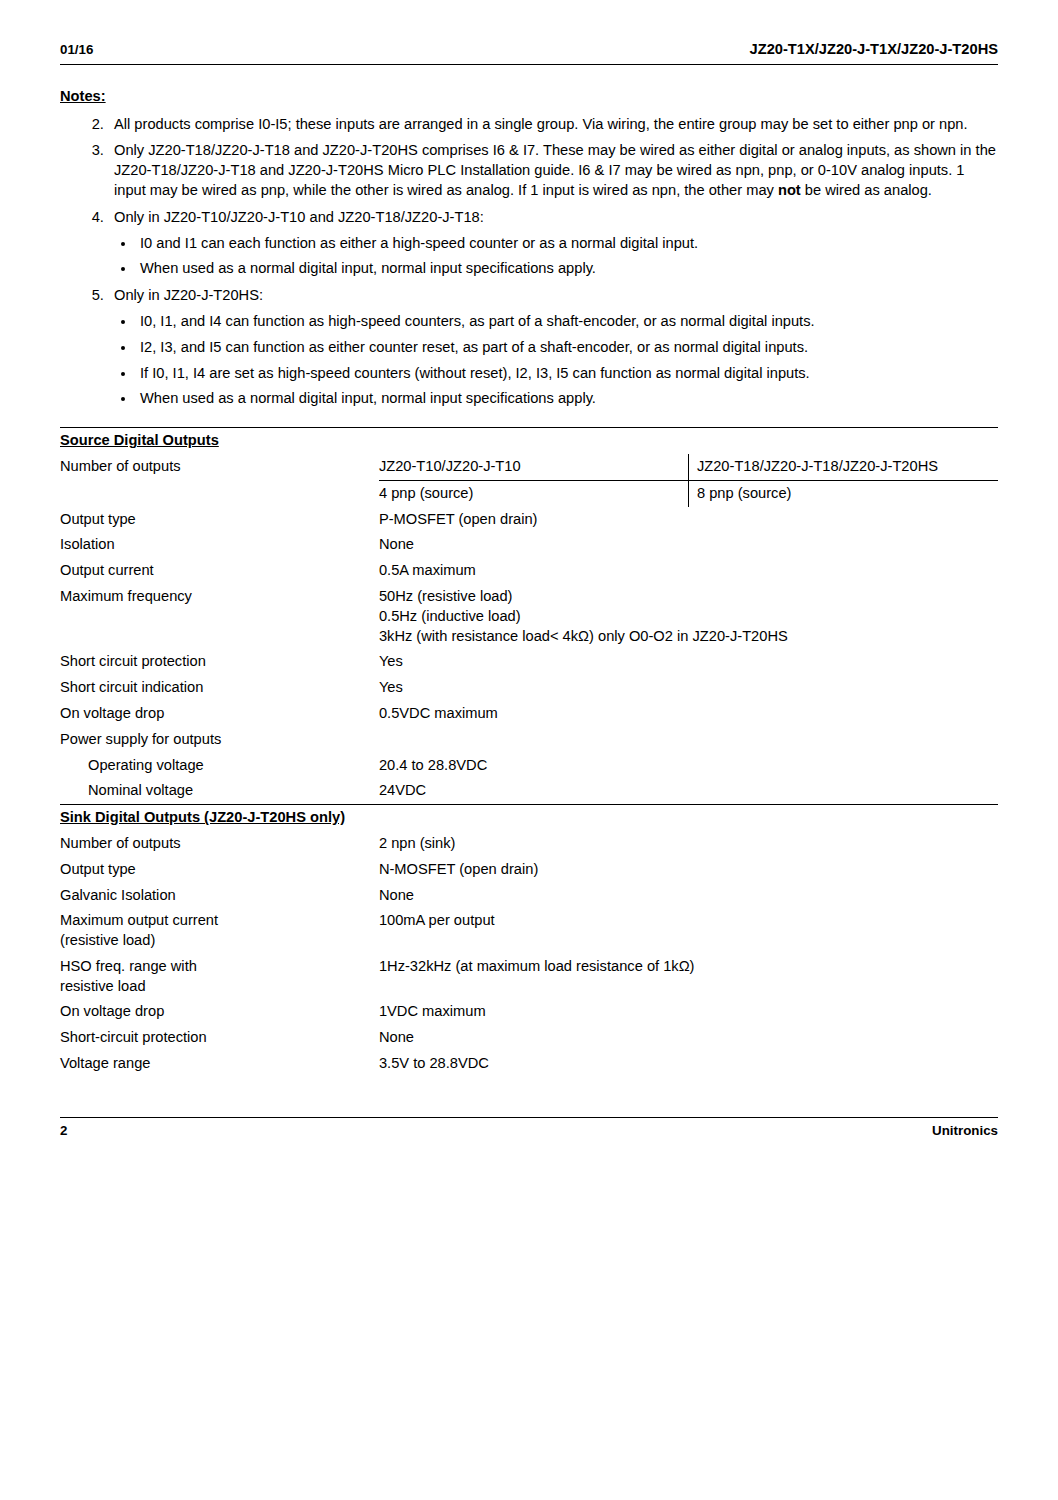01/16 JZ20-T1X/JZ20-J-T1X/JZ20-J-T20HS
Notes:
All products comprise I0-I5; these inputs are arranged in a single group. Via wiring, the entire group may be set to either pnp or npn.
Only JZ20-T18/JZ20-J-T18 and JZ20-J-T20HS comprises I6 & I7. These may be wired as either digital or analog inputs, as shown in the JZ20-T18/JZ20-J-T18 and JZ20-J-T20HS Micro PLC Installation guide. I6 & I7 may be wired as npn, pnp, or 0-10V analog inputs. 1 input may be wired as pnp, while the other is wired as analog. If 1 input is wired as npn, the other may not be wired as analog.
Only in JZ20-T10/JZ20-J-T10 and JZ20-T18/JZ20-J-T18:
I0 and I1 can each function as either a high-speed counter or as a normal digital input.
When used as a normal digital input, normal input specifications apply.
Only in JZ20-J-T20HS:
I0, I1, and I4 can function as high-speed counters, as part of a shaft-encoder, or as normal digital inputs.
I2, I3, and I5 can function as either counter reset, as part of a shaft-encoder, or as normal digital inputs.
If I0, I1, I4 are set as high-speed counters (without reset), I2, I3, I5 can function as normal digital inputs.
When used as a normal digital input, normal input specifications apply.
Source Digital Outputs
| Number of outputs | JZ20-T10/JZ20-J-T10 | JZ20-T18/JZ20-J-T18/JZ20-J-T20HS |
| | 4 pnp (source) | 8 pnp (source) |
| Output type | P-MOSFET (open drain) |
| Isolation | None |
| Output current | 0.5A maximum |
| Maximum frequency | 50Hz (resistive load) 0.5Hz (inductive load) 3kHz (with resistance load< 4kΩ) only O0-O2 in JZ20-J-T20HS |
| Short circuit protection | Yes |
| Short circuit indication | Yes |
| On voltage drop | 0.5VDC maximum |
| Power supply for outputs | |
| Operating voltage | 20.4 to 28.8VDC |
| Nominal voltage | 24VDC |
Sink Digital Outputs (JZ20-J-T20HS only)
| Number of outputs | 2 npn (sink) |
| Output type | N-MOSFET (open drain) |
| Galvanic Isolation | None |
| Maximum output current (resistive load) | 100mA per output |
| HSO freq. range with resistive load | 1Hz-32kHz (at maximum load resistance of 1kΩ) |
| On voltage drop | 1VDC maximum |
| Short-circuit protection | None |
| Voltage range | 3.5V to 28.8VDC |
2 Unitronics